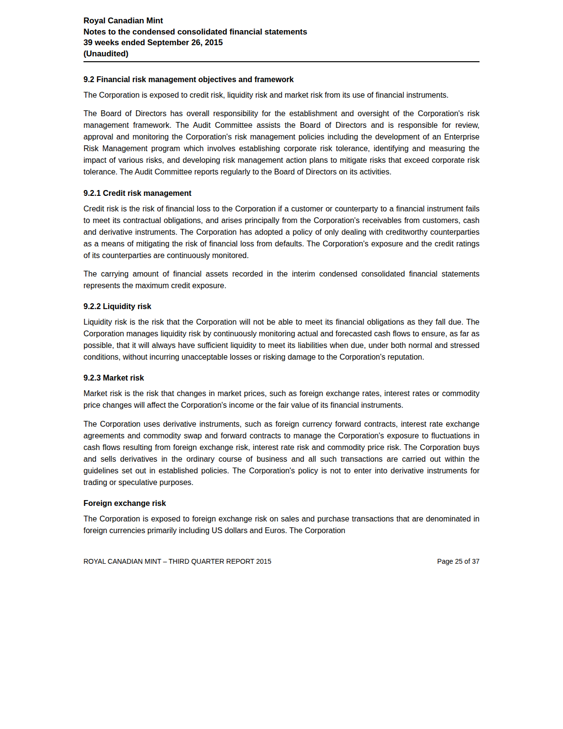Royal Canadian Mint
Notes to the condensed consolidated financial statements
39 weeks ended September 26, 2015
(Unaudited)
9.2 Financial risk management objectives and framework
The Corporation is exposed to credit risk, liquidity risk and market risk from its use of financial instruments.
The Board of Directors has overall responsibility for the establishment and oversight of the Corporation's risk management framework. The Audit Committee assists the Board of Directors and is responsible for review, approval and monitoring the Corporation's risk management policies including the development of an Enterprise Risk Management program which involves establishing corporate risk tolerance, identifying and measuring the impact of various risks, and developing risk management action plans to mitigate risks that exceed corporate risk tolerance. The Audit Committee reports regularly to the Board of Directors on its activities.
9.2.1 Credit risk management
Credit risk is the risk of financial loss to the Corporation if a customer or counterparty to a financial instrument fails to meet its contractual obligations, and arises principally from the Corporation's receivables from customers, cash and derivative instruments. The Corporation has adopted a policy of only dealing with creditworthy counterparties as a means of mitigating the risk of financial loss from defaults. The Corporation's exposure and the credit ratings of its counterparties are continuously monitored.
The carrying amount of financial assets recorded in the interim condensed consolidated financial statements represents the maximum credit exposure.
9.2.2 Liquidity risk
Liquidity risk is the risk that the Corporation will not be able to meet its financial obligations as they fall due. The Corporation manages liquidity risk by continuously monitoring actual and forecasted cash flows to ensure, as far as possible, that it will always have sufficient liquidity to meet its liabilities when due, under both normal and stressed conditions, without incurring unacceptable losses or risking damage to the Corporation's reputation.
9.2.3 Market risk
Market risk is the risk that changes in market prices, such as foreign exchange rates, interest rates or commodity price changes will affect the Corporation's income or the fair value of its financial instruments.
The Corporation uses derivative instruments, such as foreign currency forward contracts, interest rate exchange agreements and commodity swap and forward contracts to manage the Corporation's exposure to fluctuations in cash flows resulting from foreign exchange risk, interest rate risk and commodity price risk. The Corporation buys and sells derivatives in the ordinary course of business and all such transactions are carried out within the guidelines set out in established policies. The Corporation's policy is not to enter into derivative instruments for trading or speculative purposes.
Foreign exchange risk
The Corporation is exposed to foreign exchange risk on sales and purchase transactions that are denominated in foreign currencies primarily including US dollars and Euros. The Corporation
ROYAL CANADIAN MINT – THIRD QUARTER REPORT 2015 Page 25 of 37